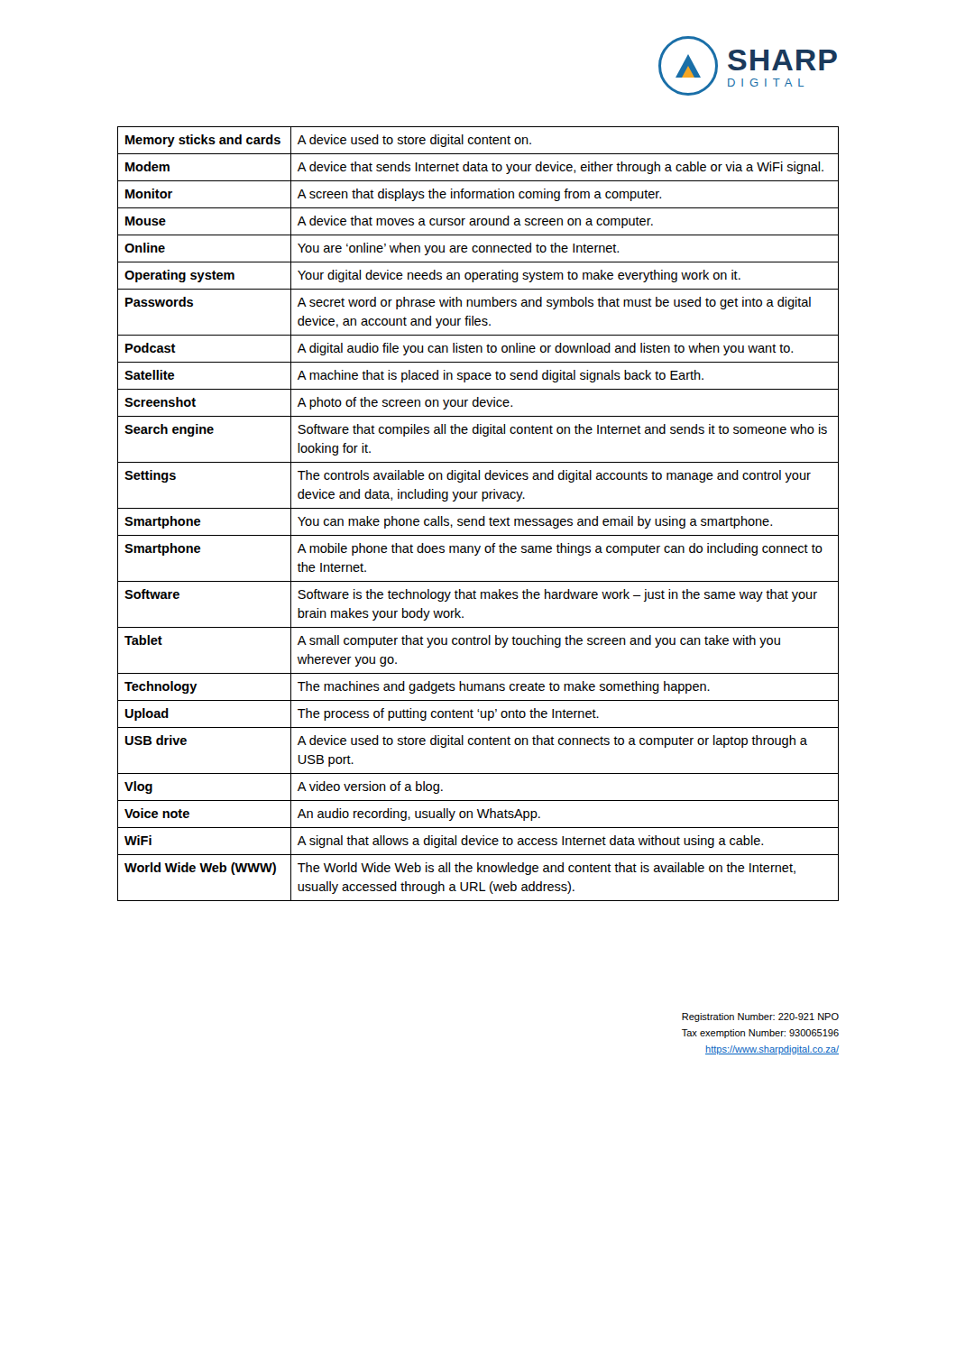SHARP
DIGITAL
| Memory sticks and cards | A device used to store digital content on. |
| Modem | A device that sends Internet data to your device, either through a cable or via a WiFi signal. |
| Monitor | A screen that displays the information coming from a computer. |
| Mouse | A device that moves a cursor around a screen on a computer. |
| Online | You are ‘online’ when you are connected to the Internet. |
| Operating system | Your digital device needs an operating system to make everything work on it. |
| Passwords | A secret word or phrase with numbers and symbols that must be used to get into a digital device, an account and your files. |
| Podcast | A digital audio file you can listen to online or download and listen to when you want to. |
| Satellite | A machine that is placed in space to send digital signals back to Earth. |
| Screenshot | A photo of the screen on your device. |
| Search engine | Software that compiles all the digital content on the Internet and sends it to someone who is looking for it. |
| Settings | The controls available on digital devices and digital accounts to manage and control your device and data, including your privacy. |
| Smartphone | You can make phone calls, send text messages and email by using a smartphone. |
| Smartphone | A mobile phone that does many of the same things a computer can do including connect to the Internet. |
| Software | Software is the technology that makes the hardware work – just in the same way that your brain makes your body work. |
| Tablet | A small computer that you control by touching the screen and you can take with you wherever you go. |
| Technology | The machines and gadgets humans create to make something happen. |
| Upload | The process of putting content ‘up’ onto the Internet. |
| USB drive | A device used to store digital content on that connects to a computer or laptop through a USB port. |
| Vlog | A video version of a blog. |
| Voice note | An audio recording, usually on WhatsApp. |
| WiFi | A signal that allows a digital device to access Internet data without using a cable. |
| World Wide Web (WWW) | The World Wide Web is all the knowledge and content that is available on the Internet, usually accessed through a URL (web address). |
Registration Number: 220-921 NPO
Tax exemption Number: 930065196
https://www.sharpdigital.co.za/